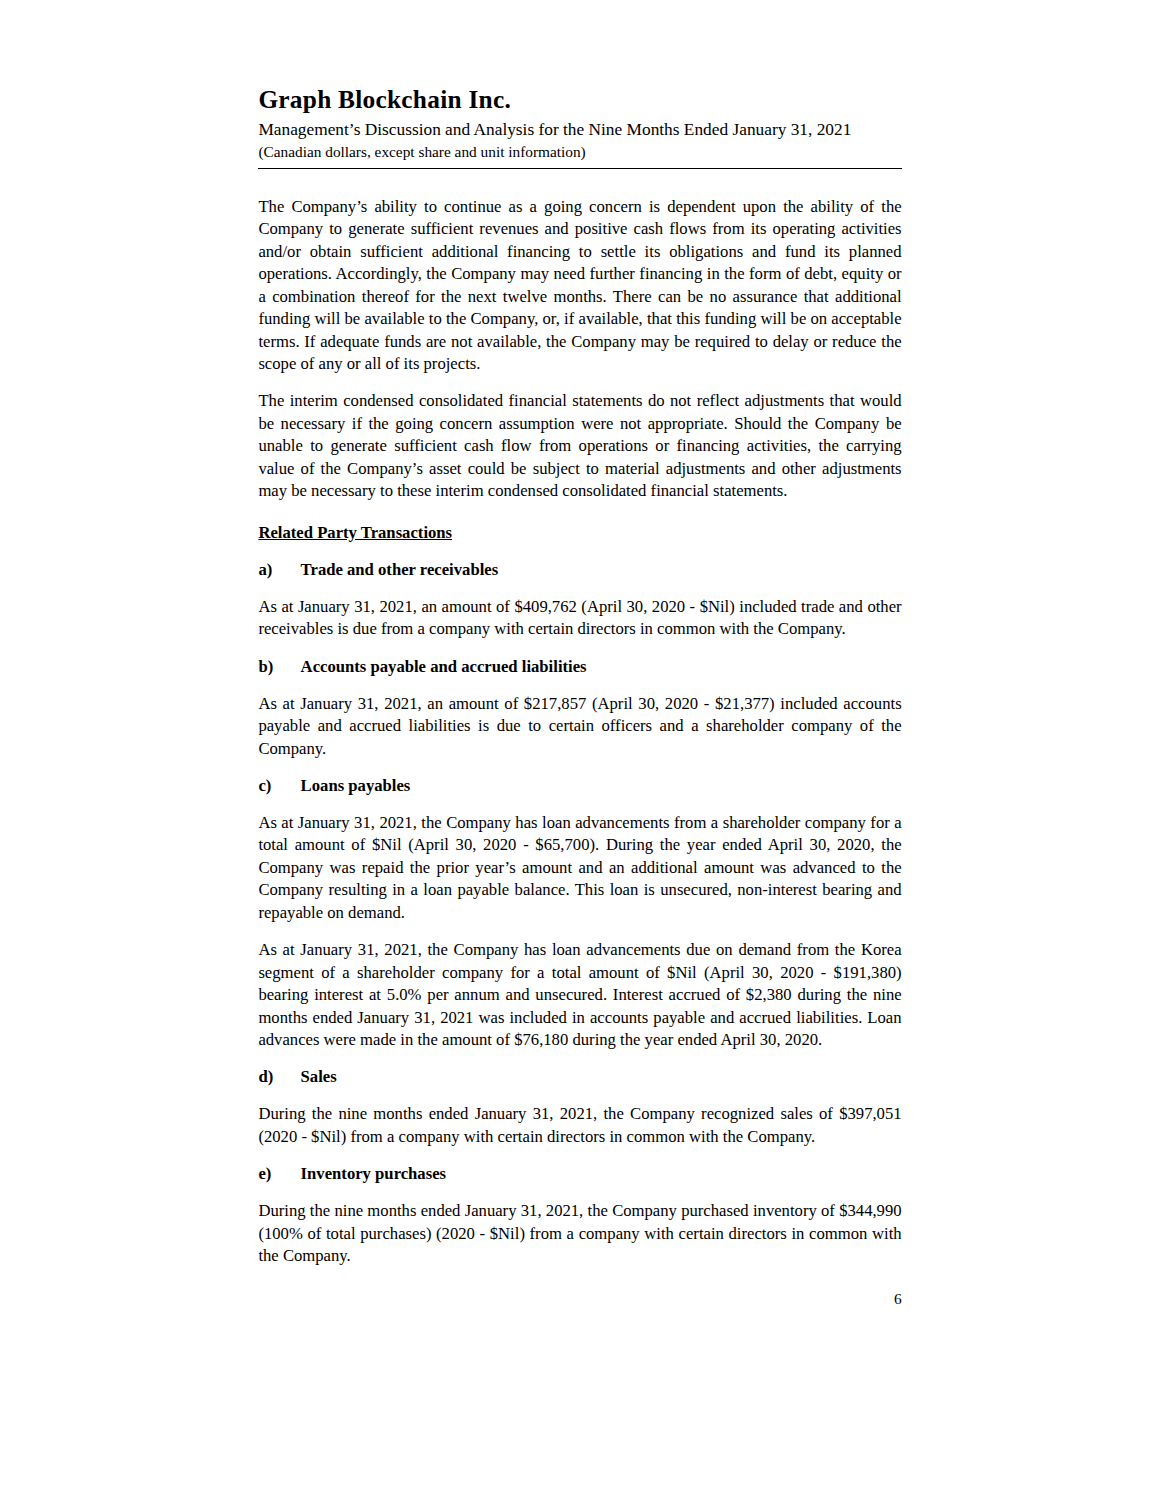Graph Blockchain Inc.
Management’s Discussion and Analysis for the Nine Months Ended January 31, 2021
(Canadian dollars, except share and unit information)
The Company’s ability to continue as a going concern is dependent upon the ability of the Company to generate sufficient revenues and positive cash flows from its operating activities and/or obtain sufficient additional financing to settle its obligations and fund its planned operations. Accordingly, the Company may need further financing in the form of debt, equity or a combination thereof for the next twelve months. There can be no assurance that additional funding will be available to the Company, or, if available, that this funding will be on acceptable terms. If adequate funds are not available, the Company may be required to delay or reduce the scope of any or all of its projects.
The interim condensed consolidated financial statements do not reflect adjustments that would be necessary if the going concern assumption were not appropriate. Should the Company be unable to generate sufficient cash flow from operations or financing activities, the carrying value of the Company’s asset could be subject to material adjustments and other adjustments may be necessary to these interim condensed consolidated financial statements.
Related Party Transactions
a) Trade and other receivables
As at January 31, 2021, an amount of $409,762 (April 30, 2020 - $Nil) included trade and other receivables is due from a company with certain directors in common with the Company.
b) Accounts payable and accrued liabilities
As at January 31, 2021, an amount of $217,857 (April 30, 2020 - $21,377) included accounts payable and accrued liabilities is due to certain officers and a shareholder company of the Company.
c) Loans payables
As at January 31, 2021, the Company has loan advancements from a shareholder company for a total amount of $Nil (April 30, 2020 - $65,700). During the year ended April 30, 2020, the Company was repaid the prior year’s amount and an additional amount was advanced to the Company resulting in a loan payable balance. This loan is unsecured, non-interest bearing and repayable on demand.
As at January 31, 2021, the Company has loan advancements due on demand from the Korea segment of a shareholder company for a total amount of $Nil (April 30, 2020 - $191,380) bearing interest at 5.0% per annum and unsecured. Interest accrued of $2,380 during the nine months ended January 31, 2021 was included in accounts payable and accrued liabilities. Loan advances were made in the amount of $76,180 during the year ended April 30, 2020.
d) Sales
During the nine months ended January 31, 2021, the Company recognized sales of $397,051 (2020 - $Nil) from a company with certain directors in common with the Company.
e) Inventory purchases
During the nine months ended January 31, 2021, the Company purchased inventory of $344,990 (100% of total purchases) (2020 - $Nil) from a company with certain directors in common with the Company.
6